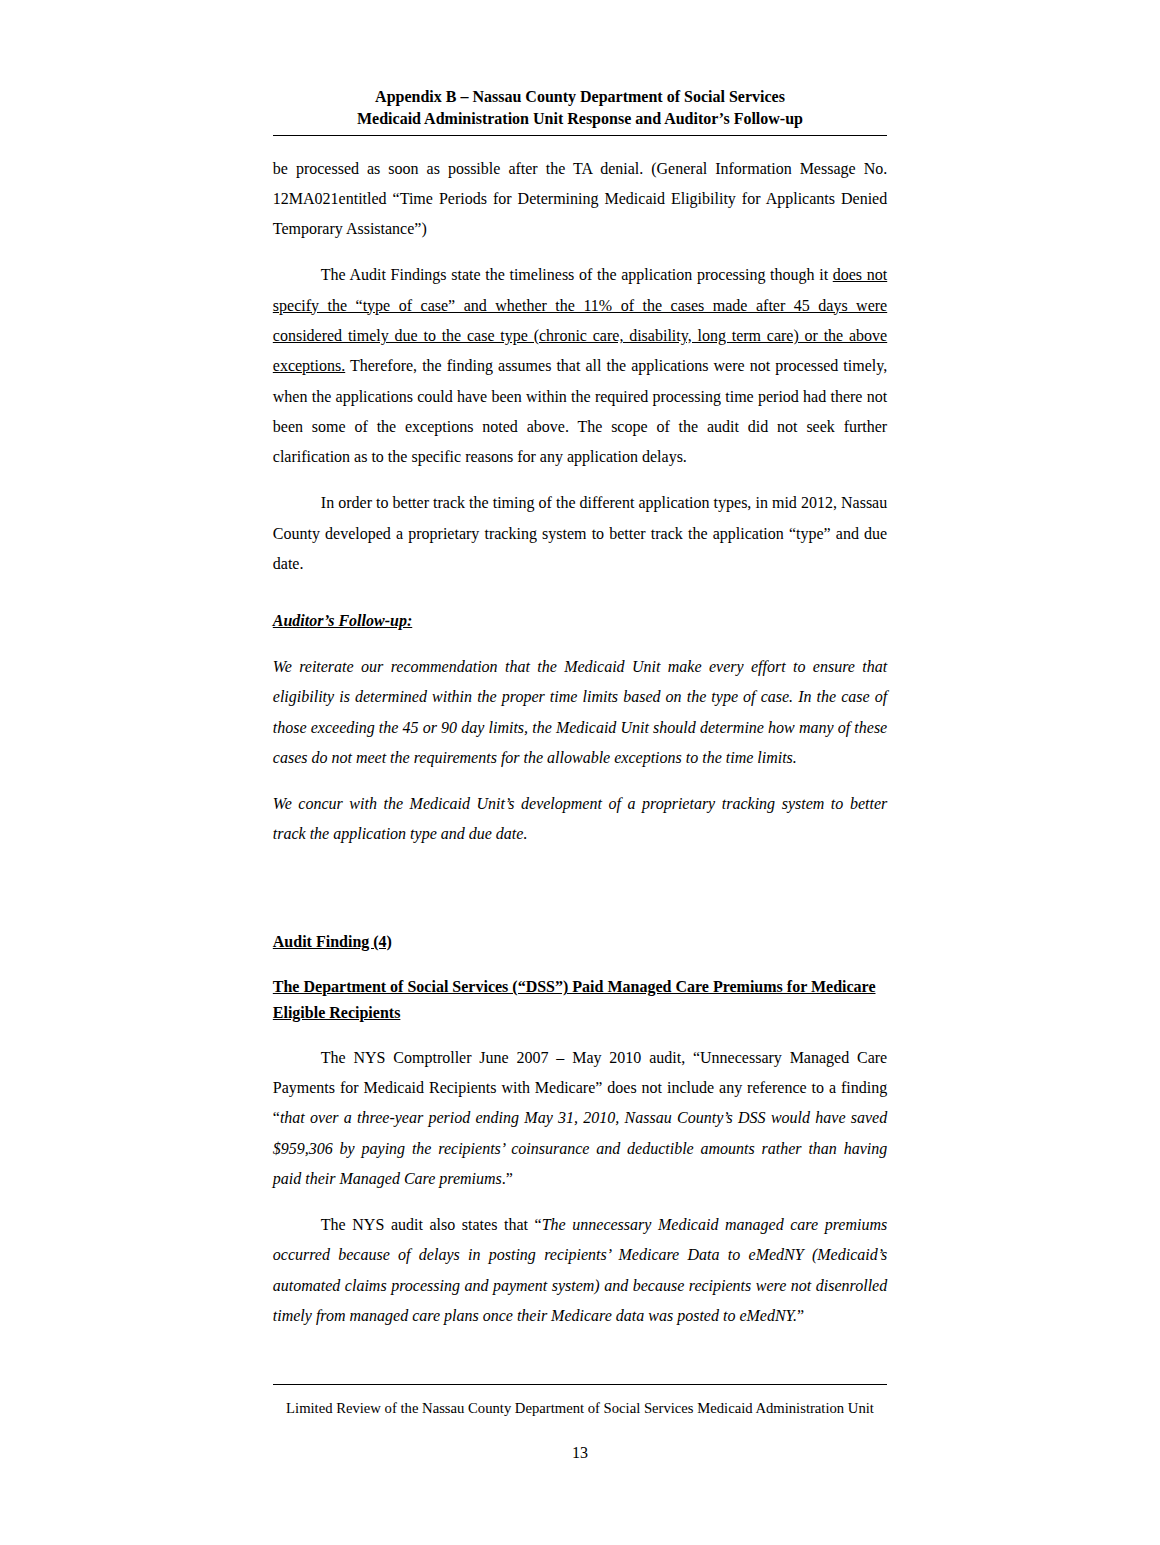Appendix B – Nassau County Department of Social Services
Medicaid Administration Unit Response and Auditor’s Follow-up
be processed as soon as possible after the TA denial. (General Information Message No. 12MA021entitled “Time Periods for Determining Medicaid Eligibility for Applicants Denied Temporary Assistance”)
The Audit Findings state the timeliness of the application processing though it does not specify the “type of case” and whether the 11% of the cases made after 45 days were considered timely due to the case type (chronic care, disability, long term care) or the above exceptions. Therefore, the finding assumes that all the applications were not processed timely, when the applications could have been within the required processing time period had there not been some of the exceptions noted above. The scope of the audit did not seek further clarification as to the specific reasons for any application delays.
In order to better track the timing of the different application types, in mid 2012, Nassau County developed a proprietary tracking system to better track the application “type” and due date.
Auditor’s Follow-up:
We reiterate our recommendation that the Medicaid Unit make every effort to ensure that eligibility is determined within the proper time limits based on the type of case. In the case of those exceeding the 45 or 90 day limits, the Medicaid Unit should determine how many of these cases do not meet the requirements for the allowable exceptions to the time limits.
We concur with the Medicaid Unit’s development of a proprietary tracking system to better track the application type and due date.
Audit Finding (4)
The Department of Social Services (“DSS”) Paid Managed Care Premiums for Medicare Eligible Recipients
The NYS Comptroller June 2007 – May 2010 audit, “Unnecessary Managed Care Payments for Medicaid Recipients with Medicare” does not include any reference to a finding “that over a three-year period ending May 31, 2010, Nassau County’s DSS would have saved $959,306 by paying the recipients’ coinsurance and deductible amounts rather than having paid their Managed Care premiums.”
The NYS audit also states that “The unnecessary Medicaid managed care premiums occurred because of delays in posting recipients’ Medicare Data to eMedNY (Medicaid’s automated claims processing and payment system) and because recipients were not disenrolled timely from managed care plans once their Medicare data was posted to eMedNY.”
Limited Review of the Nassau County Department of Social Services Medicaid Administration Unit
13